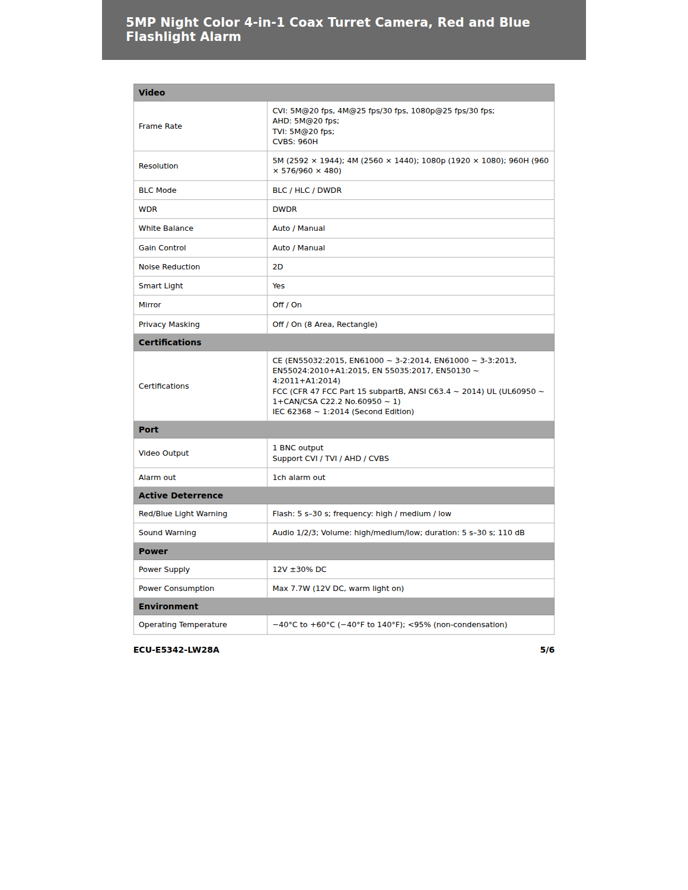5MP Night Color 4-in-1 Coax Turret Camera, Red and Blue Flashlight Alarm
| Video |
| --- |
| Frame Rate | CVI: 5M@20 fps, 4M@25 fps/30 fps, 1080p@25 fps/30 fps; AHD: 5M@20 fps; TVI: 5M@20 fps; CVBS: 960H |
| Resolution | 5M (2592 × 1944); 4M (2560 × 1440); 1080p (1920 × 1080); 960H (960 × 576/960 × 480) |
| BLC Mode | BLC / HLC / DWDR |
| WDR | DWDR |
| White Balance | Auto / Manual |
| Gain Control | Auto / Manual |
| Noise Reduction | 2D |
| Smart Light | Yes |
| Mirror | Off / On |
| Privacy Masking | Off / On (8 Area, Rectangle) |
| Certifications |
| Certifications | CE (EN55032:2015, EN61000 ~ 3-2:2014, EN61000 ~ 3-3:2013, EN55024:2010+A1:2015, EN 55035:2017, EN50130 ~ 4:2011+A1:2014) FCC (CFR 47 FCC Part 15 subpartB, ANSI C63.4 ~ 2014) UL (UL60950 ~ 1+CAN/CSA C22.2 No.60950 ~ 1) IEC 62368 ~ 1:2014 (Second Edition) |
| Port |
| Video Output | 1 BNC output Support CVI / TVI / AHD / CVBS |
| Alarm out | 1ch alarm out |
| Active Deterrence |
| Red/Blue Light Warning | Flash: 5 s–30 s; frequency: high / medium / low |
| Sound Warning | Audio 1/2/3; Volume: high/medium/low; duration: 5 s–30 s; 110 dB |
| Power |
| Power Supply | 12V ±30% DC |
| Power Consumption | Max 7.7W (12V DC, warm light on) |
| Environment |
| Operating Temperature | −40°C to +60°C (−40°F to 140°F); <95% (non-condensation) |
ECU-E5342-LW28A 5/6